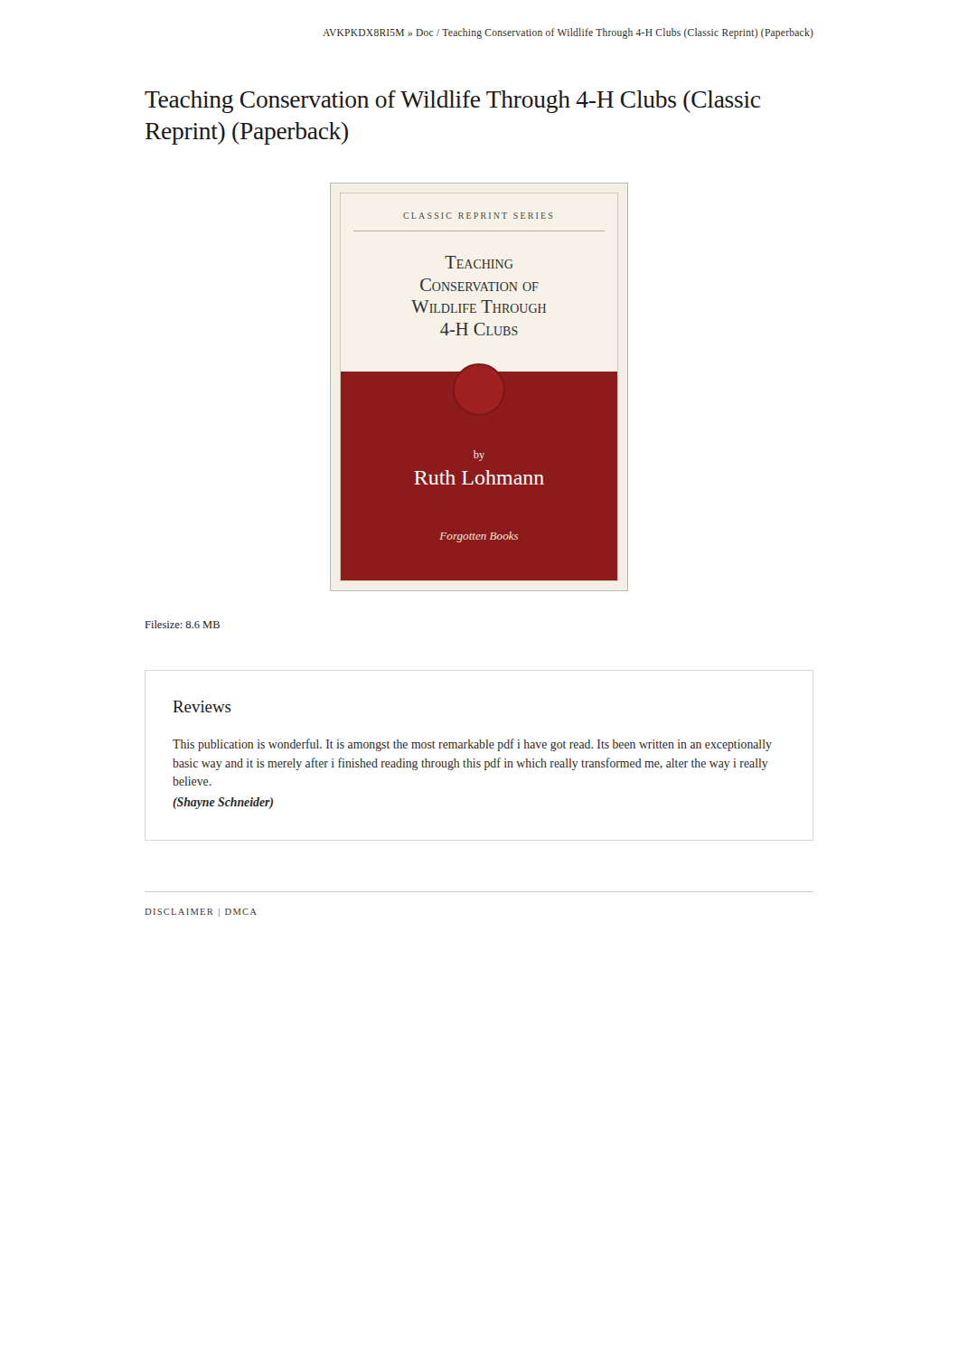AVKPKDX8RI5M » Doc / Teaching Conservation of Wildlife Through 4-H Clubs (Classic Reprint) (Paperback)
Teaching Conservation of Wildlife Through 4-H Clubs (Classic Reprint) (Paperback)
Classic Reprint Series
Teaching
Conservation of
Wildlife Through
4-H Clubs
by
Ruth Lohmann
Forgotten Books
Filesize: 8.6 MB
Reviews
This publication is wonderful. It is amongst the most remarkable pdf i have got read. Its been written in an exceptionally basic way and it is merely after i finished reading through this pdf in which really transformed me, alter the way i really believe. (Shayne Schneider)
DISCLAIMER|DMCA